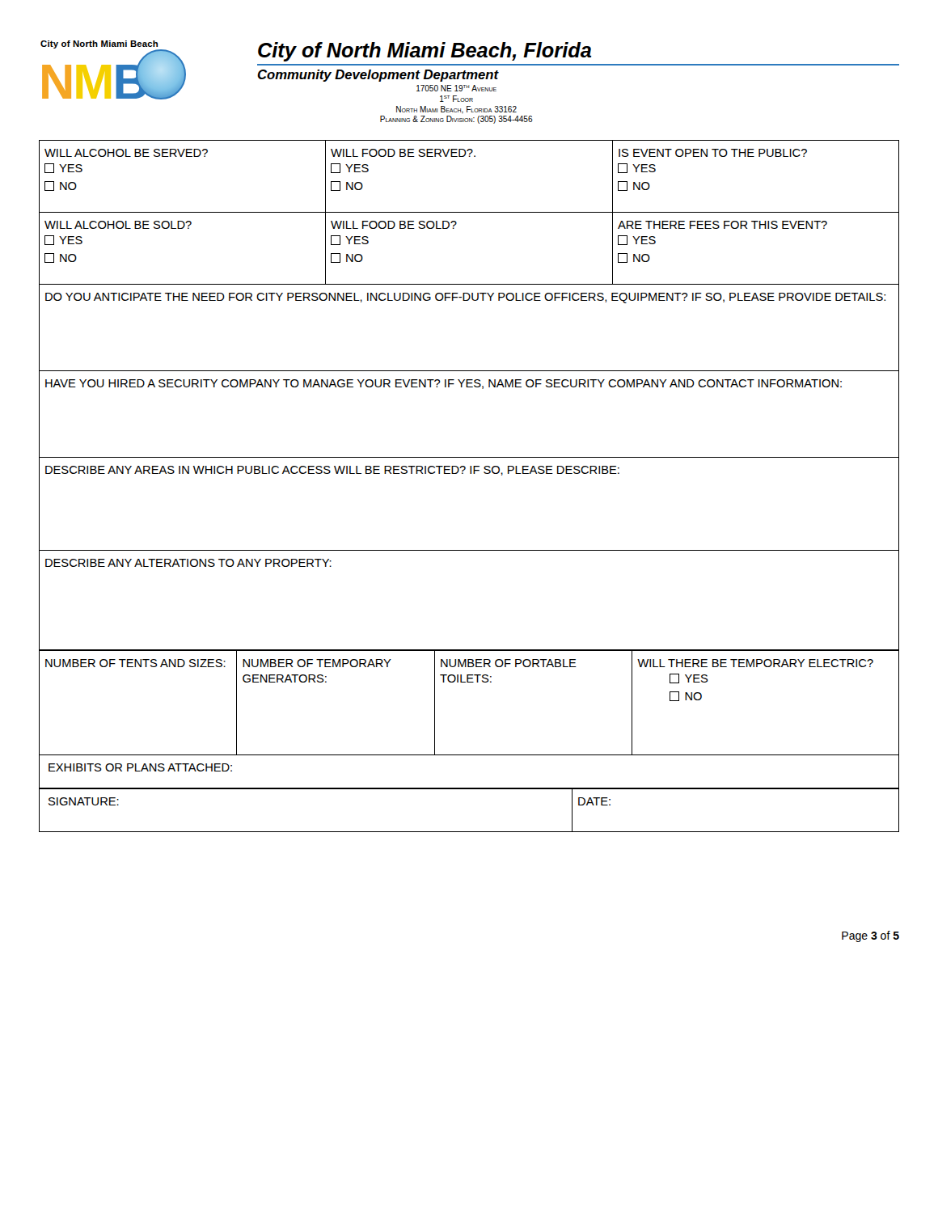City of North Miami Beach
NMB
City of North Miami Beach, Florida
Community Development Department
17050 NE 19TH Avenue
1ST Floor
North Miami Beach, Florida 33162
Planning & Zoning Division: (305) 354-4456
| WILL ALCOHOL BE SERVED? YES NO | WILL FOOD BE SERVED?. YES NO | IS EVENT OPEN TO THE PUBLIC? YES NO |
| WILL ALCOHOL BE SOLD? YES NO | WILL FOOD BE SOLD? YES NO | ARE THERE FEES FOR THIS EVENT? YES NO |
| DO YOU ANTICIPATE THE NEED FOR CITY PERSONNEL, INCLUDING OFF-DUTY POLICE OFFICERS, EQUIPMENT? IF SO, PLEASE PROVIDE DETAILS: |
| HAVE YOU HIRED A SECURITY COMPANY TO MANAGE YOUR EVENT? IF YES, NAME OF SECURITY COMPANY AND CONTACT INFORMATION: |
| DESCRIBE ANY AREAS IN WHICH PUBLIC ACCESS WILL BE RESTRICTED? IF SO, PLEASE DESCRIBE: |
| DESCRIBE ANY ALTERATIONS TO ANY PROPERTY: |
| NUMBER OF TENTS AND SIZES: | NUMBER OF TEMPORARY GENERATORS: | NUMBER OF PORTABLE TOILETS: | WILL THERE BE TEMPORARY ELECTRIC? YES NO |
| EXHIBITS OR PLANS ATTACHED: |
| SIGNATURE: | DATE: |
Page 3 of 5